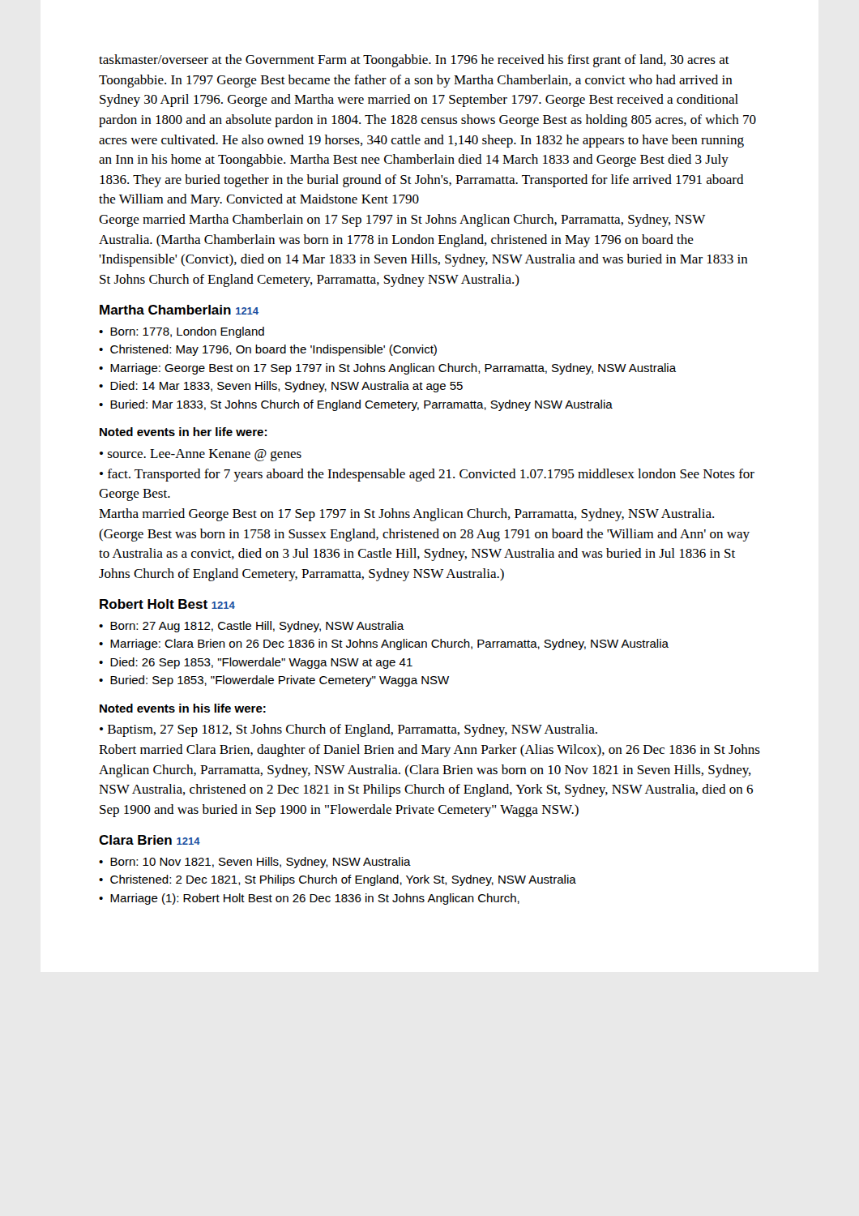taskmaster/overseer at the Government Farm at Toongabbie. In 1796 he received his first grant of land, 30 acres at Toongabbie. In 1797 George Best became the father of a son by Martha Chamberlain, a convict who had arrived in Sydney 30 April 1796. George and Martha were married on 17 September 1797. George Best received a conditional pardon in 1800 and an absolute pardon in 1804. The 1828 census shows George Best as holding 805 acres, of which 70 acres were cultivated. He also owned 19 horses, 340 cattle and 1,140 sheep. In 1832 he appears to have been running an Inn in his home at Toongabbie. Martha Best nee Chamberlain died 14 March 1833 and George Best died 3 July 1836. They are buried together in the burial ground of St John's, Parramatta. Transported for life arrived 1791 aboard the William and Mary. Convicted at Maidstone Kent 1790
George married Martha Chamberlain on 17 Sep 1797 in St Johns Anglican Church, Parramatta, Sydney, NSW Australia. (Martha Chamberlain was born in 1778 in London England, christened in May 1796 on board the 'Indispensible' (Convict), died on 14 Mar 1833 in Seven Hills, Sydney, NSW Australia and was buried in Mar 1833 in St Johns Church of England Cemetery, Parramatta, Sydney NSW Australia.)
Martha Chamberlain 1214
Born: 1778, London England
Christened: May 1796, On board the 'Indispensible' (Convict)
Marriage: George Best on 17 Sep 1797 in St Johns Anglican Church, Parramatta, Sydney, NSW Australia
Died: 14 Mar 1833, Seven Hills, Sydney, NSW Australia at age 55
Buried: Mar 1833, St Johns Church of England Cemetery, Parramatta, Sydney NSW Australia
Noted events in her life were:
source. Lee-Anne Kenane @ genes
fact. Transported for 7 years aboard the Indespensable aged 21. Convicted 1.07.1795 middlesex london See Notes for George Best.
Martha married George Best on 17 Sep 1797 in St Johns Anglican Church, Parramatta, Sydney, NSW Australia. (George Best was born in 1758 in Sussex England, christened on 28 Aug 1791 on board the 'William and Ann' on way to Australia as a convict, died on 3 Jul 1836 in Castle Hill, Sydney, NSW Australia and was buried in Jul 1836 in St Johns Church of England Cemetery, Parramatta, Sydney NSW Australia.)
Robert Holt Best 1214
Born: 27 Aug 1812, Castle Hill, Sydney, NSW Australia
Marriage: Clara Brien on 26 Dec 1836 in St Johns Anglican Church, Parramatta, Sydney, NSW Australia
Died: 26 Sep 1853, "Flowerdale" Wagga NSW at age 41
Buried: Sep 1853, "Flowerdale Private Cemetery" Wagga NSW
Noted events in his life were:
Baptism, 27 Sep 1812, St Johns Church of England, Parramatta, Sydney, NSW Australia.
Robert married Clara Brien, daughter of Daniel Brien and Mary Ann Parker (Alias Wilcox), on 26 Dec 1836 in St Johns Anglican Church, Parramatta, Sydney, NSW Australia. (Clara Brien was born on 10 Nov 1821 in Seven Hills, Sydney, NSW Australia, christened on 2 Dec 1821 in St Philips Church of England, York St, Sydney, NSW Australia, died on 6 Sep 1900 and was buried in Sep 1900 in "Flowerdale Private Cemetery" Wagga NSW.)
Clara Brien 1214
Born: 10 Nov 1821, Seven Hills, Sydney, NSW Australia
Christened: 2 Dec 1821, St Philips Church of England, York St, Sydney, NSW Australia
Marriage (1): Robert Holt Best on 26 Dec 1836 in St Johns Anglican Church,